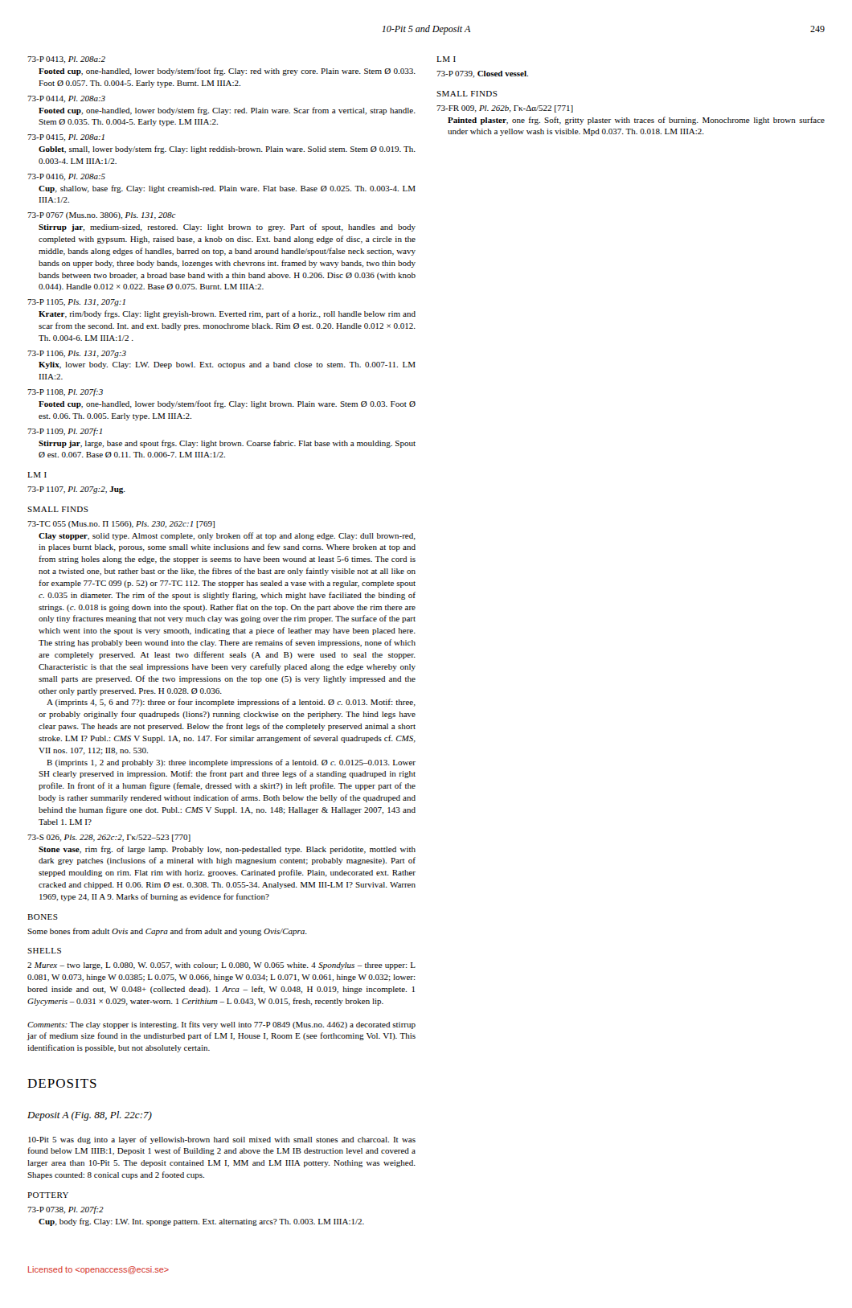10-Pit 5 and Deposit A 249
73-P 0413, Pl. 208a:2
Footed cup, one-handled, lower body/stem/foot frg. Clay: red with grey core. Plain ware. Stem Ø 0.033. Foot Ø 0.057. Th. 0.004-5. Early type. Burnt. LM IIIA:2.
73-P 0414, Pl. 208a:3
Footed cup, one-handled, lower body/stem frg. Clay: red. Plain ware. Scar from a vertical, strap handle. Stem Ø 0.035. Th. 0.004-5. Early type. LM IIIA:2.
73-P 0415, Pl. 208a:1
Goblet, small, lower body/stem frg. Clay: light reddish-brown. Plain ware. Solid stem. Stem Ø 0.019. Th. 0.003-4. LM IIIA:1/2.
73-P 0416, Pl. 208a:5
Cup, shallow, base frg. Clay: light creamish-red. Plain ware. Flat base. Base Ø 0.025. Th. 0.003-4. LM IIIA:1/2.
73-P 0767 (Mus.no. 3806), Pls. 131, 208c
Stirrup jar, medium-sized, restored. Clay: light brown to grey. Part of spout, handles and body completed with gypsum. High, raised base, a knob on disc. Ext. band along edge of disc, a circle in the middle, bands along edges of handles, barred on top, a band around handle/spout/false neck section, wavy bands on upper body, three body bands, lozenges with chevrons int. framed by wavy bands, two thin body bands between two broader, a broad base band with a thin band above. H 0.206. Disc Ø 0.036 (with knob 0.044). Handle 0.012 × 0.022. Base Ø 0.075. Burnt. LM IIIA:2.
73-P 1105, Pls. 131, 207g:1
Krater, rim/body frgs. Clay: light greyish-brown. Everted rim, part of a horiz., roll handle below rim and scar from the second. Int. and ext. badly pres. monochrome black. Rim Ø est. 0.20. Handle 0.012 × 0.012. Th. 0.004-6. LM IIIA:1/2 .
73-P 1106, Pls. 131, 207g:3
Kylix, lower body. Clay: LW. Deep bowl. Ext. octopus and a band close to stem. Th. 0.007-11. LM IIIA:2.
73-P 1108, Pl. 207f:3
Footed cup, one-handled, lower body/stem/foot frg. Clay: light brown. Plain ware. Stem Ø 0.03. Foot Ø est. 0.06. Th. 0.005. Early type. LM IIIA:2.
73-P 1109, Pl. 207f:1
Stirrup jar, large, base and spout frgs. Clay: light brown. Coarse fabric. Flat base with a moulding. Spout Ø est. 0.067. Base Ø 0.11. Th. 0.006-7. LM IIIA:1/2.
LM I
73-P 1107, Pl. 207g:2, Jug.
SMALL FINDS
73-TC 055 (Mus.no. Π 1566), Pls. 230, 262c:1 [769]
Clay stopper, solid type. Almost complete, only broken off at top and along edge. Clay: dull brown-red, in places burnt black, porous, some small white inclusions and few sand corns. Where broken at top and from string holes along the edge, the stopper is seems to have been wound at least 5-6 times. The cord is not a twisted one, but rather bast or the like, the fibres of the bast are only faintly visible not at all like on for example 77-TC 099 (p. 52) or 77-TC 112. The stopper has sealed a vase with a regular, complete spout c. 0.035 in diameter. The rim of the spout is slightly flaring, which might have faciliated the binding of strings. (c. 0.018 is going down into the spout). Rather flat on the top. On the part above the rim there are only tiny fractures meaning that not very much clay was going over the rim proper. The surface of the part which went into the spout is very smooth, indicating that a piece of leather may have been placed here. The string has probably been wound into the clay. There are remains of seven impressions, none of which are completely preserved. At least two different seals (A and B) were used to seal the stopper. Characteristic is that the seal impressions have been very carefully placed along the edge whereby only small parts are preserved. Of the two impressions on the top one (5) is very lightly impressed and the other only partly preserved. Pres. H 0.028. Ø 0.036.
A (imprints 4, 5, 6 and 7?): three or four incomplete impressions of a lentoid. Ø c. 0.013. Motif: three, or probably originally four quadrupeds (lions?) running clockwise on the periphery. The hind legs have clear paws. The heads are not preserved. Below the front legs of the completely preserved animal a short stroke. LM I? Publ.: CMS V Suppl. 1A, no. 147. For similar arrangement of several quadrupeds cf. CMS, VII nos. 107, 112; II8, no. 530.
B (imprints 1, 2 and probably 3): three incomplete impressions of a lentoid. Ø c. 0.0125–0.013. Lower SH clearly preserved in impression. Motif: the front part and three legs of a standing quadruped in right profile. In front of it a human figure (female, dressed with a skirt?) in left profile. The upper part of the body is rather summarily rendered without indication of arms. Both below the belly of the quadruped and behind the human figure one dot. Publ.: CMS V Suppl. 1A, no. 148; Hallager & Hallager 2007, 143 and Tabel 1. LM I?
73-S 026, Pls. 228, 262c:2, Γκ/522–523 [770]
Stone vase, rim frg. of large lamp. Probably low, non-pedestalled type. Black peridotite, mottled with dark grey patches (inclusions of a mineral with high magnesium content; probably magnesite). Part of stepped moulding on rim. Flat rim with horiz. grooves. Carinated profile. Plain, undecorated ext. Rather cracked and chipped. H 0.06. Rim Ø est. 0.308. Th. 0.055-34. Analysed. MM III-LM I? Survival. Warren 1969, type 24, II A 9. Marks of burning as evidence for function?
BONES
Some bones from adult Ovis and Capra and from adult and young Ovis/Capra.
SHELLS
2 Murex – two large, L 0.080, W. 0.057, with colour; L 0.080, W 0.065 white. 4 Spondylus – three upper: L 0.081, W 0.073, hinge W 0.0385; L 0.075, W 0.066, hinge W 0.034; L 0.071, W 0.061, hinge W 0.032; lower: bored inside and out, W 0.048+ (collected dead). 1 Arca – left, W 0.048, H 0.019, hinge incomplete. 1 Glycymeris – 0.031 × 0.029, water-worn. 1 Cerithium – L 0.043, W 0.015, fresh, recently broken lip.
Comments: The clay stopper is interesting. It fits very well into 77-P 0849 (Mus.no. 4462) a decorated stirrup jar of medium size found in the undisturbed part of LM I, House I, Room E (see forthcoming Vol. VI). This identification is possible, but not absolutely certain.
DEPOSITS
Deposit A (Fig. 88, Pl. 22c:7)
10-Pit 5 was dug into a layer of yellowish-brown hard soil mixed with small stones and charcoal. It was found below LM IIIB:1, Deposit 1 west of Building 2 and above the LM IB destruction level and covered a larger area than 10-Pit 5. The deposit contained LM I, MM and LM IIIA pottery. Nothing was weighed. Shapes counted: 8 conical cups and 2 footed cups.
POTTERY
73-P 0738, Pl. 207f:2
Cup, body frg. Clay: LW. Int. sponge pattern. Ext. alternating arcs? Th. 0.003. LM IIIA:1/2.
LM I
73-P 0739, Closed vessel.
SMALL FINDS
73-FR 009, Pl. 262b, Γκ-Δα/522 [771]
Painted plaster, one frg. Soft, gritty plaster with traces of burning. Monochrome light brown surface under which a yellow wash is visible. Mpd 0.037. Th. 0.018. LM IIIA:2.
Licensed to <openaccess@ecsi.se>